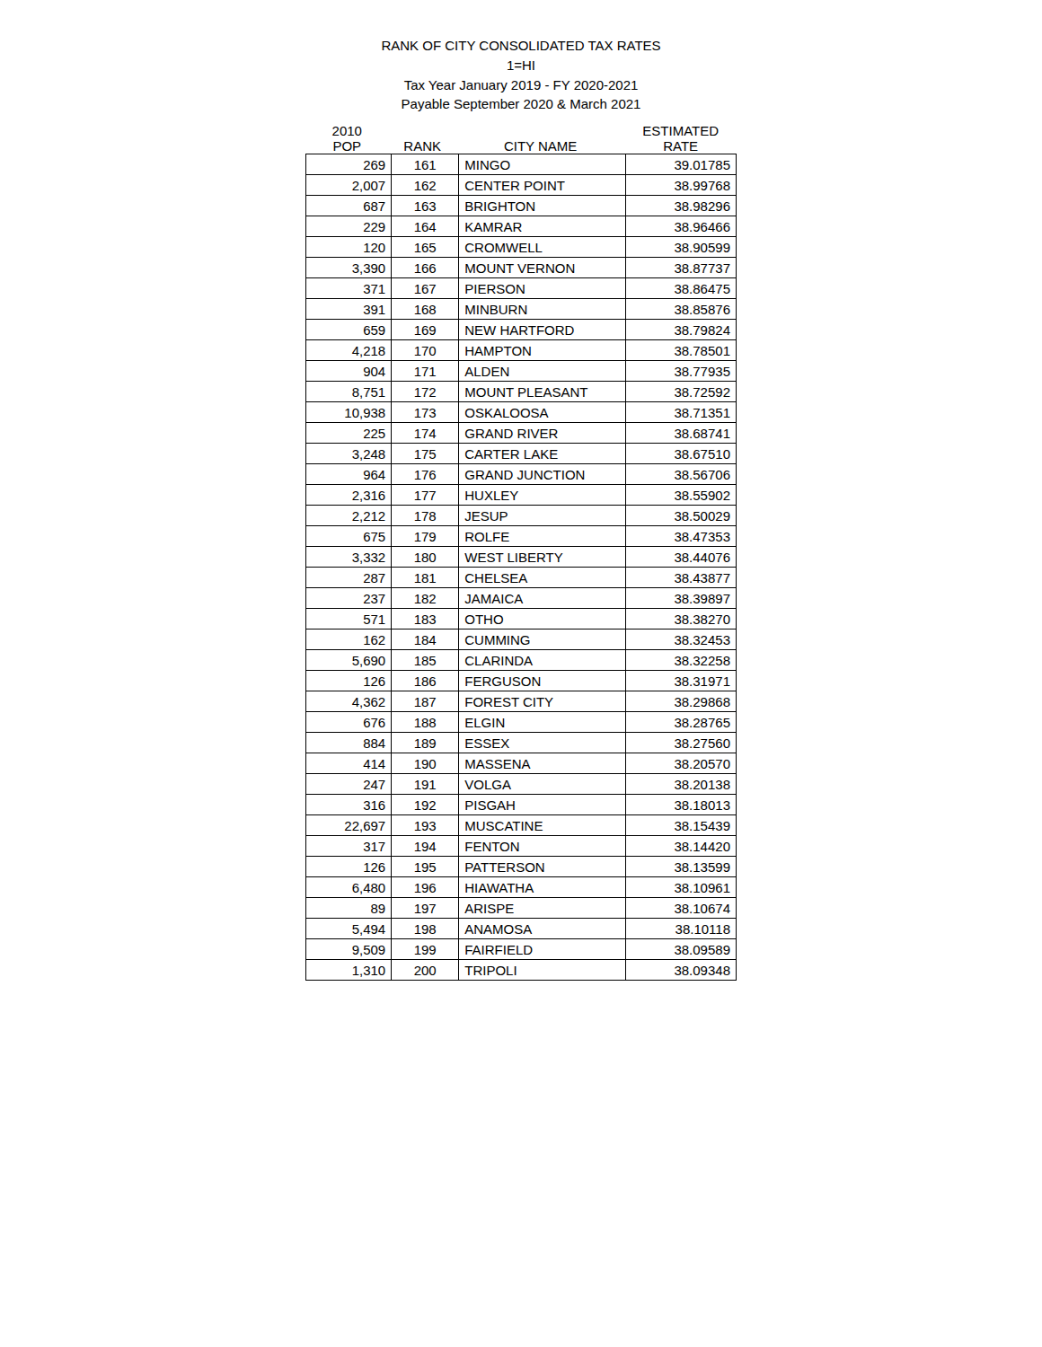RANK OF CITY CONSOLIDATED TAX RATES
1=HI
Tax Year January 2019 - FY 2020-2021
Payable September 2020 & March 2021
| 2010 | | | ESTIMATED |
| POP | RANK | CITY NAME | RATE |
| 269 | 161 | MINGO | 39.01785 |
| 2,007 | 162 | CENTER POINT | 38.99768 |
| 687 | 163 | BRIGHTON | 38.98296 |
| 229 | 164 | KAMRAR | 38.96466 |
| 120 | 165 | CROMWELL | 38.90599 |
| 3,390 | 166 | MOUNT VERNON | 38.87737 |
| 371 | 167 | PIERSON | 38.86475 |
| 391 | 168 | MINBURN | 38.85876 |
| 659 | 169 | NEW HARTFORD | 38.79824 |
| 4,218 | 170 | HAMPTON | 38.78501 |
| 904 | 171 | ALDEN | 38.77935 |
| 8,751 | 172 | MOUNT PLEASANT | 38.72592 |
| 10,938 | 173 | OSKALOOSA | 38.71351 |
| 225 | 174 | GRAND RIVER | 38.68741 |
| 3,248 | 175 | CARTER LAKE | 38.67510 |
| 964 | 176 | GRAND JUNCTION | 38.56706 |
| 2,316 | 177 | HUXLEY | 38.55902 |
| 2,212 | 178 | JESUP | 38.50029 |
| 675 | 179 | ROLFE | 38.47353 |
| 3,332 | 180 | WEST LIBERTY | 38.44076 |
| 287 | 181 | CHELSEA | 38.43877 |
| 237 | 182 | JAMAICA | 38.39897 |
| 571 | 183 | OTHO | 38.38270 |
| 162 | 184 | CUMMING | 38.32453 |
| 5,690 | 185 | CLARINDA | 38.32258 |
| 126 | 186 | FERGUSON | 38.31971 |
| 4,362 | 187 | FOREST CITY | 38.29868 |
| 676 | 188 | ELGIN | 38.28765 |
| 884 | 189 | ESSEX | 38.27560 |
| 414 | 190 | MASSENA | 38.20570 |
| 247 | 191 | VOLGA | 38.20138 |
| 316 | 192 | PISGAH | 38.18013 |
| 22,697 | 193 | MUSCATINE | 38.15439 |
| 317 | 194 | FENTON | 38.14420 |
| 126 | 195 | PATTERSON | 38.13599 |
| 6,480 | 196 | HIAWATHA | 38.10961 |
| 89 | 197 | ARISPE | 38.10674 |
| 5,494 | 198 | ANAMOSA | 38.10118 |
| 9,509 | 199 | FAIRFIELD | 38.09589 |
| 1,310 | 200 | TRIPOLI | 38.09348 |